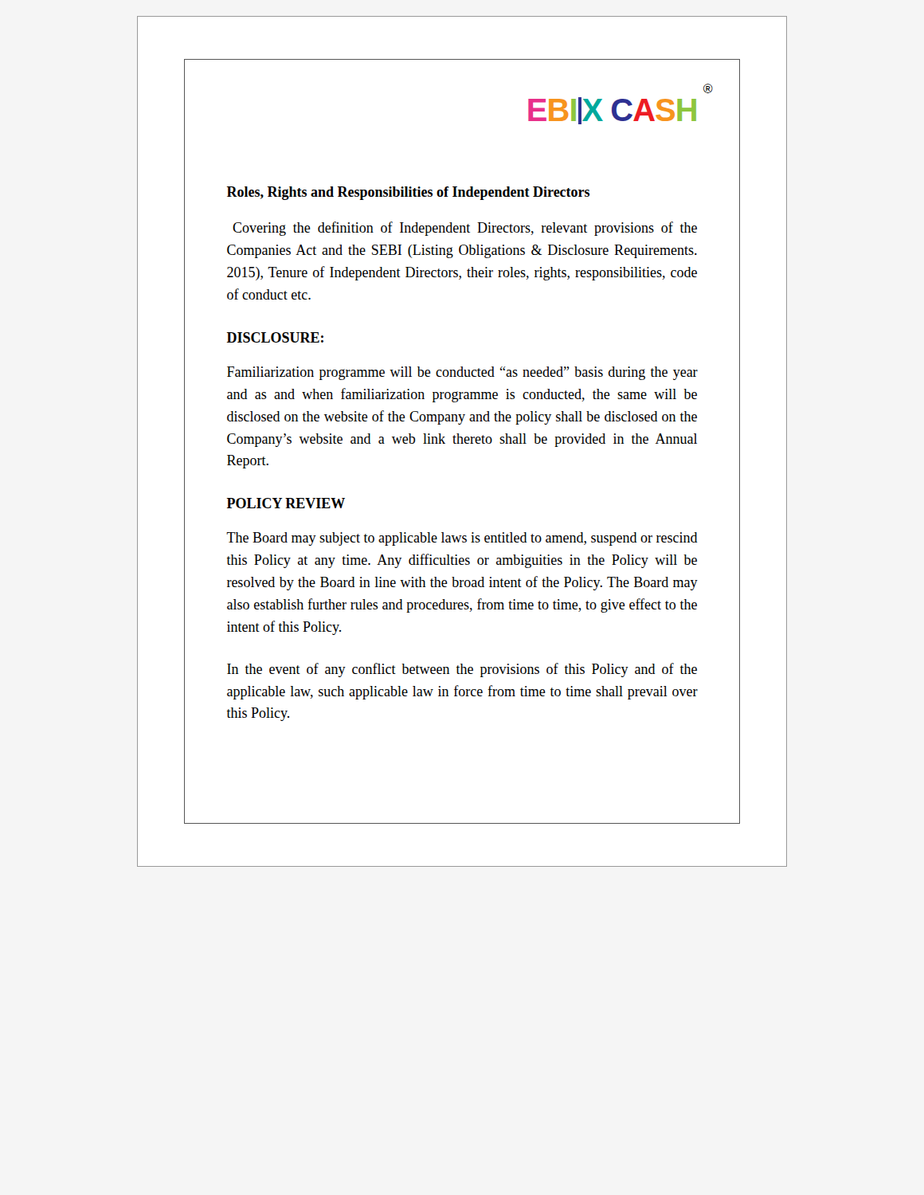® EBI X CASH
Roles, Rights and Responsibilities of Independent Directors
Covering the definition of Independent Directors, relevant provisions of the Companies Act and the SEBI (Listing Obligations & Disclosure Requirements. 2015), Tenure of Independent Directors, their roles, rights, responsibilities, code of conduct etc.
DISCLOSURE:
Familiarization programme will be conducted “as needed” basis during the year and as and when familiarization programme is conducted, the same will be disclosed on the website of the Company and the policy shall be disclosed on the Company’s website and a web link thereto shall be provided in the Annual Report.
POLICY REVIEW
The Board may subject to applicable laws is entitled to amend, suspend or rescind this Policy at any time. Any difficulties or ambiguities in the Policy will be resolved by the Board in line with the broad intent of the Policy. The Board may also establish further rules and procedures, from time to time, to give effect to the intent of this Policy.
In the event of any conflict between the provisions of this Policy and of the applicable law, such applicable law in force from time to time shall prevail over this Policy.